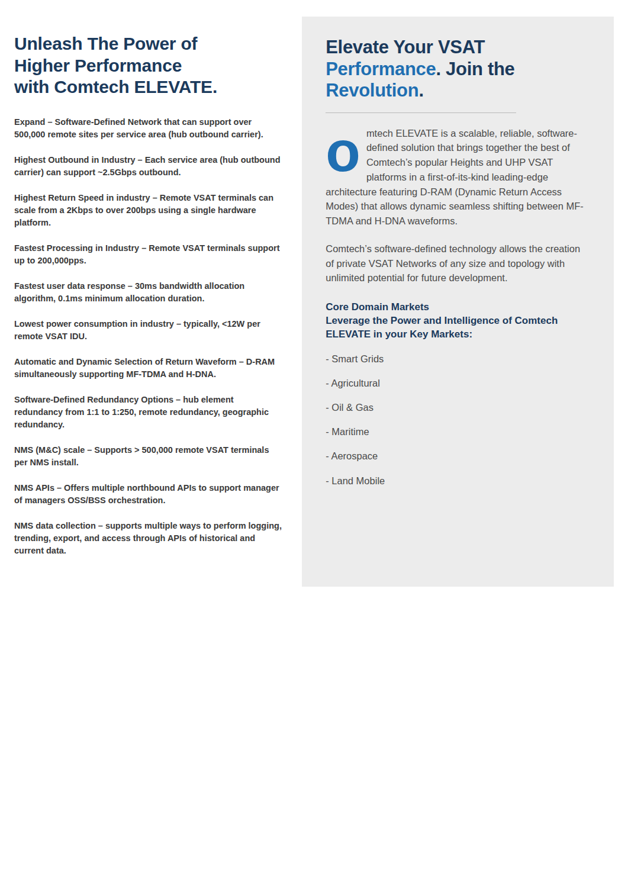Unleash The Power of
Higher Performance
with Comtech ELEVATE.
Expand – Software-Defined Network that can support over 500,000 remote sites per service area (hub outbound carrier).
Highest Outbound in Industry – Each service area (hub outbound carrier) can support ~2.5Gbps outbound.
Highest Return Speed in industry – Remote VSAT terminals can scale from a 2Kbps to over 200bps using a single hardware platform.
Fastest Processing in Industry – Remote VSAT terminals support up to 200,000pps.
Fastest user data response – 30ms bandwidth allocation algorithm, 0.1ms minimum allocation duration.
Lowest power consumption in industry – typically, <12W per remote VSAT IDU.
Automatic and Dynamic Selection of Return Waveform – D-RAM simultaneously supporting MF-TDMA and H-DNA.
Software-Defined Redundancy Options – hub element redundancy from 1:1 to 1:250, remote redundancy, geographic redundancy.
NMS (M&C) scale – Supports > 500,000 remote VSAT terminals per NMS install.
NMS APIs – Offers multiple northbound APIs to support manager of managers OSS/BSS orchestration.
NMS data collection – supports multiple ways to perform logging, trending, export, and access through APIs of historical and current data.
Elevate Your VSAT Performance. Join the Revolution.
omtech ELEVATE is a scalable, reliable, software-defined solution that brings together the best of Comtech’s popular Heights and UHP VSAT platforms in a first-of-its-kind leading-edge architecture featuring D-RAM (Dynamic Return Access Modes) that allows dynamic seamless shifting between MF- TDMA and H-DNA waveforms.
Comtech’s software-defined technology allows the creation of private VSAT Networks of any size and topology with unlimited potential for future development.
Core Domain Markets
Leverage the Power and Intelligence of Comtech ELEVATE in your Key Markets:
Smart Grids
Agricultural
Oil & Gas
Maritime
Aerospace
Land Mobile